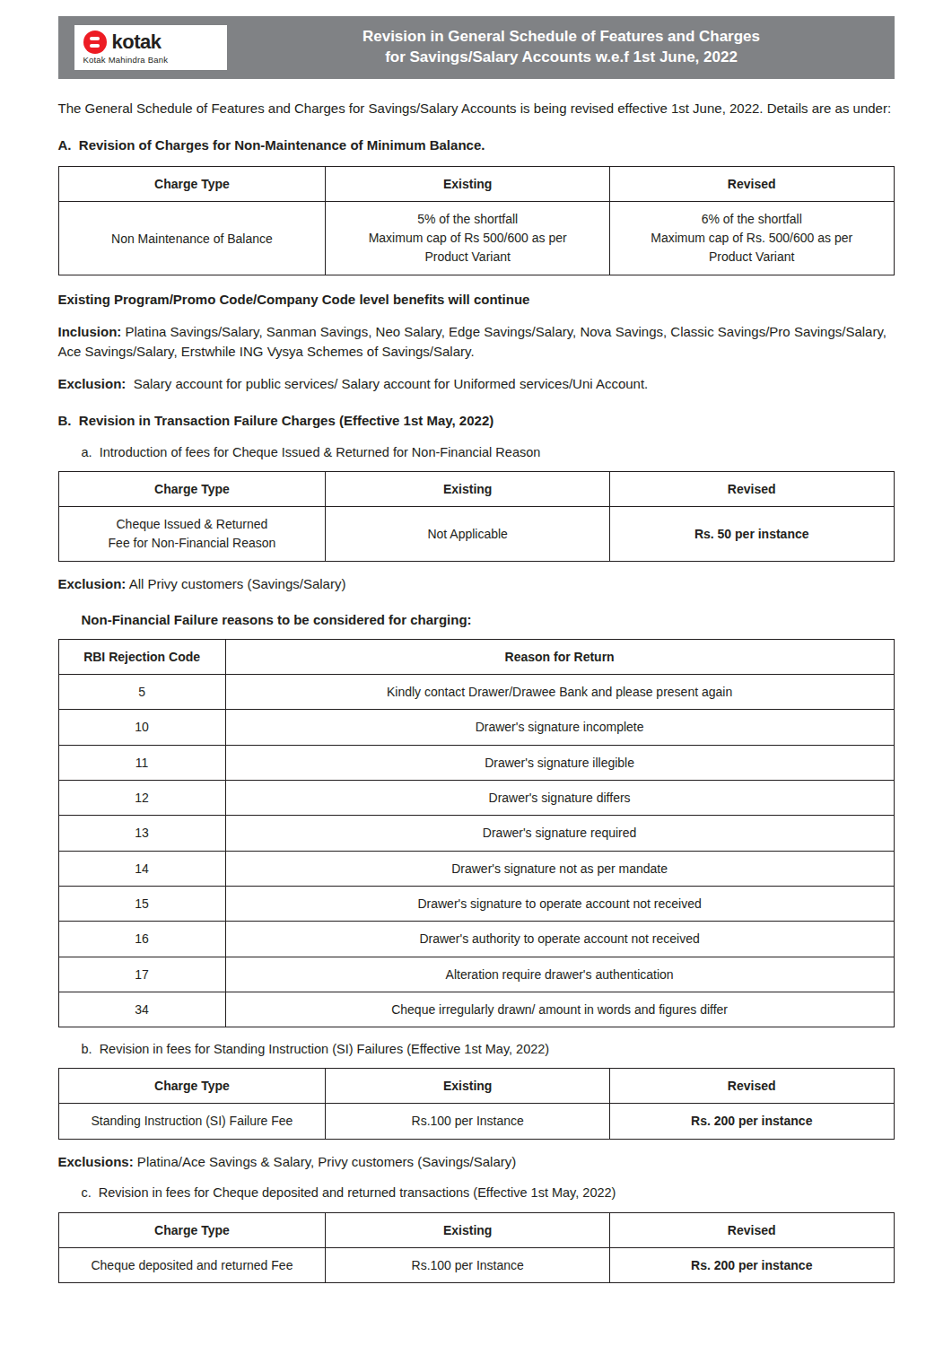kotak
Kotak Mahindra Bank
Revision in General Schedule of Features and Charges
for Savings/Salary Accounts w.e.f 1st June, 2022
The General Schedule of Features and Charges for Savings/Salary Accounts is being revised effective 1st June, 2022. Details are as under:
A. Revision of Charges for Non-Maintenance of Minimum Balance.
| Charge Type | Existing | Revised |
| --- | --- | --- |
| Non Maintenance of Balance | 5% of the shortfall Maximum cap of Rs 500/600 as per Product Variant | 6% of the shortfall Maximum cap of Rs. 500/600 as per Product Variant |
Existing Program/Promo Code/Company Code level benefits will continue
Inclusion: Platina Savings/Salary, Sanman Savings, Neo Salary, Edge Savings/Salary, Nova Savings, Classic Savings/Pro Savings/Salary, Ace Savings/Salary, Erstwhile ING Vysya Schemes of Savings/Salary.
Exclusion: Salary account for public services/ Salary account for Uniformed services/Uni Account.
B. Revision in Transaction Failure Charges (Effective 1st May, 2022)
a. Introduction of fees for Cheque Issued & Returned for Non-Financial Reason
| Charge Type | Existing | Revised |
| --- | --- | --- |
| Cheque Issued & Returned Fee for Non-Financial Reason | Not Applicable | Rs. 50 per instance |
Exclusion: All Privy customers (Savings/Salary)
Non-Financial Failure reasons to be considered for charging:
| RBI Rejection Code | Reason for Return |
| --- | --- |
| 5 | Kindly contact Drawer/Drawee Bank and please present again |
| 10 | Drawer's signature incomplete |
| 11 | Drawer's signature illegible |
| 12 | Drawer's signature differs |
| 13 | Drawer's signature required |
| 14 | Drawer's signature not as per mandate |
| 15 | Drawer's signature to operate account not received |
| 16 | Drawer's authority to operate account not received |
| 17 | Alteration require drawer's authentication |
| 34 | Cheque irregularly drawn/ amount in words and figures differ |
b. Revision in fees for Standing Instruction (SI) Failures (Effective 1st May, 2022)
| Charge Type | Existing | Revised |
| --- | --- | --- |
| Standing Instruction (SI) Failure Fee | Rs.100 per Instance | Rs. 200 per instance |
Exclusions: Platina/Ace Savings & Salary, Privy customers (Savings/Salary)
c. Revision in fees for Cheque deposited and returned transactions (Effective 1st May, 2022)
| Charge Type | Existing | Revised |
| --- | --- | --- |
| Cheque deposited and returned Fee | Rs.100 per Instance | Rs. 200 per instance |